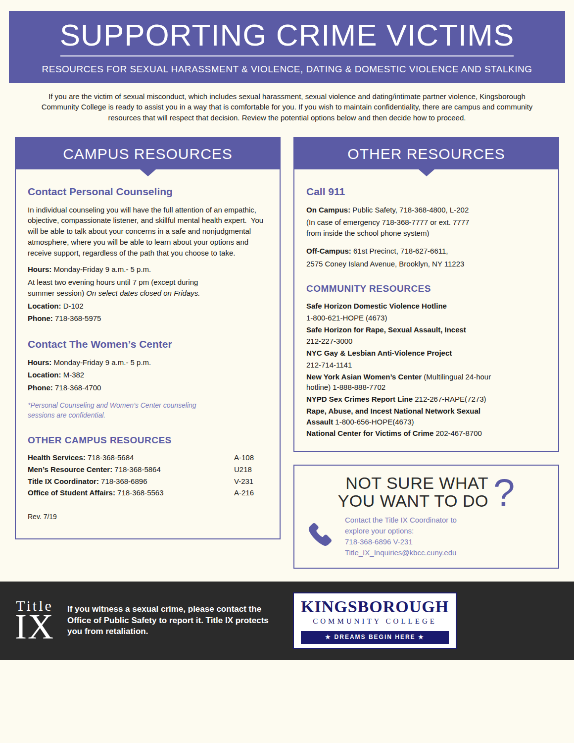Supporting Crime Victims
Resources for Sexual Harassment & Violence, Dating & Domestic Violence and Stalking
If you are the victim of sexual misconduct, which includes sexual harassment, sexual violence and dating/intimate partner violence, Kingsborough Community College is ready to assist you in a way that is comfortable for you. If you wish to maintain confidentiality, there are campus and community resources that will respect that decision. Review the potential options below and then decide how to proceed.
Campus Resources
Contact Personal Counseling
In individual counseling you will have the full attention of an empathic, objective, compassionate listener, and skillful mental health expert. You will be able to talk about your concerns in a safe and nonjudgmental atmosphere, where you will be able to learn about your options and receive support, regardless of the path that you choose to take.
Hours: Monday-Friday 9 a.m.- 5 p.m.
At least two evening hours until 7 pm (except during
summer session) On select dates closed on Fridays.
Location: D-102
Phone: 718-368-5975
Contact The Women’s Center
Hours: Monday-Friday 9 a.m.- 5 p.m.
Location: M-382
Phone: 718-368-4700
*Personal Counseling and Women’s Center counseling
sessions are confidential.
Other Campus Resources
| Health Services: 718-368-5684 | A-108 |
| Men’s Resource Center: 718-368-5864 | U218 |
| Title IX Coordinator: 718-368-6896 | V-231 |
| Office of Student Affairs: 718-368-5563 | A-216 |
Rev. 7/19
Other Resources
Call 911
On Campus: Public Safety, 718-368-4800, L-202
(In case of emergency 718-368-7777 or ext. 7777
from inside the school phone system)
Off-Campus: 61st Precinct, 718-627-6611,
2575 Coney Island Avenue, Brooklyn, NY 11223
Community Resources
Safe Horizon Domestic Violence Hotline
1-800-621-HOPE (4673)
Safe Horizon for Rape, Sexual Assault, Incest
212-227-3000
NYC Gay & Lesbian Anti-Violence Project
212-714-1141
New York Asian Women’s Center (Multilingual 24-hour
hotline) 1-888-888-7702
NYPD Sex Crimes Report Line 212-267-RAPE(7273)
Rape, Abuse, and Incest National Network Sexual
Assault 1-800-656-HOPE(4673)
National Center for Victims of Crime 202-467-8700
Not Sure What
You Want To Do
?
Contact the Title IX Coordinator to
explore your options:
718-368-6896 V-231
Title_IX_Inquiries@kbcc.cuny.edu
Title IX
If you witness a sexual crime, please contact the Office of Public Safety to report it. Title IX protects you from retaliation.
KINGSBOROUGH
COMMUNITY COLLEGE
★ DREAMS BEGIN HERE ★